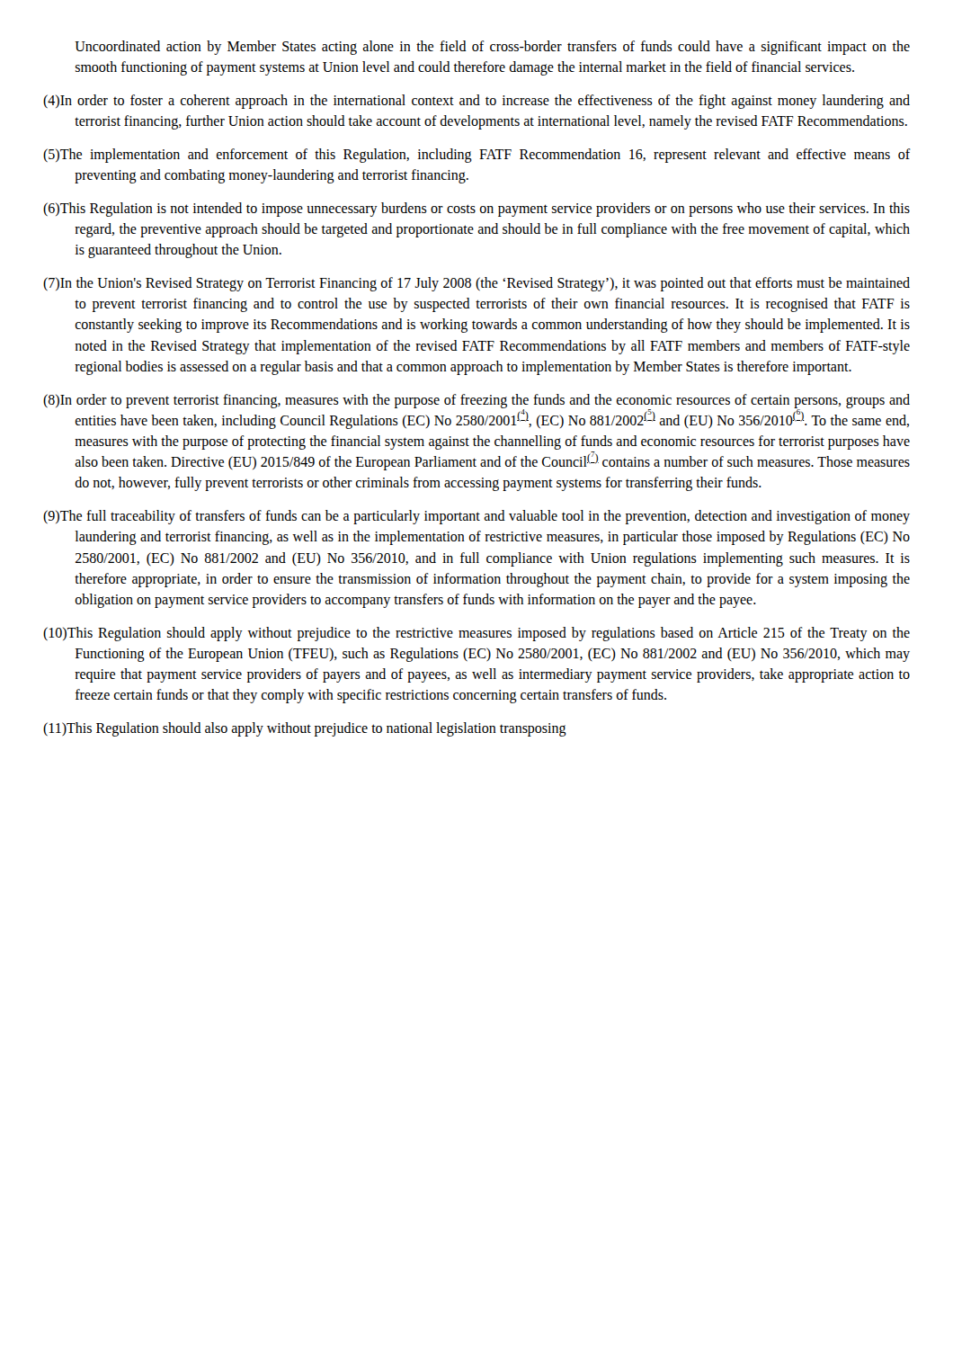Uncoordinated action by Member States acting alone in the field of cross-border transfers of funds could have a significant impact on the smooth functioning of payment systems at Union level and could therefore damage the internal market in the field of financial services.
(4) In order to foster a coherent approach in the international context and to increase the effectiveness of the fight against money laundering and terrorist financing, further Union action should take account of developments at international level, namely the revised FATF Recommendations.
(5) The implementation and enforcement of this Regulation, including FATF Recommendation 16, represent relevant and effective means of preventing and combating money-laundering and terrorist financing.
(6) This Regulation is not intended to impose unnecessary burdens or costs on payment service providers or on persons who use their services. In this regard, the preventive approach should be targeted and proportionate and should be in full compliance with the free movement of capital, which is guaranteed throughout the Union.
(7) In the Union's Revised Strategy on Terrorist Financing of 17 July 2008 (the ‘Revised Strategy’), it was pointed out that efforts must be maintained to prevent terrorist financing and to control the use by suspected terrorists of their own financial resources. It is recognised that FATF is constantly seeking to improve its Recommendations and is working towards a common understanding of how they should be implemented. It is noted in the Revised Strategy that implementation of the revised FATF Recommendations by all FATF members and members of FATF-style regional bodies is assessed on a regular basis and that a common approach to implementation by Member States is therefore important.
(8) In order to prevent terrorist financing, measures with the purpose of freezing the funds and the economic resources of certain persons, groups and entities have been taken, including Council Regulations (EC) No 2580/2001(4), (EC) No 881/2002(5) and (EU) No 356/2010(6). To the same end, measures with the purpose of protecting the financial system against the channelling of funds and economic resources for terrorist purposes have also been taken. Directive (EU) 2015/849 of the European Parliament and of the Council(7) contains a number of such measures. Those measures do not, however, fully prevent terrorists or other criminals from accessing payment systems for transferring their funds.
(9) The full traceability of transfers of funds can be a particularly important and valuable tool in the prevention, detection and investigation of money laundering and terrorist financing, as well as in the implementation of restrictive measures, in particular those imposed by Regulations (EC) No 2580/2001, (EC) No 881/2002 and (EU) No 356/2010, and in full compliance with Union regulations implementing such measures. It is therefore appropriate, in order to ensure the transmission of information throughout the payment chain, to provide for a system imposing the obligation on payment service providers to accompany transfers of funds with information on the payer and the payee.
(10) This Regulation should apply without prejudice to the restrictive measures imposed by regulations based on Article 215 of the Treaty on the Functioning of the European Union (TFEU), such as Regulations (EC) No 2580/2001, (EC) No 881/2002 and (EU) No 356/2010, which may require that payment service providers of payers and of payees, as well as intermediary payment service providers, take appropriate action to freeze certain funds or that they comply with specific restrictions concerning certain transfers of funds.
(11) This Regulation should also apply without prejudice to national legislation transposing